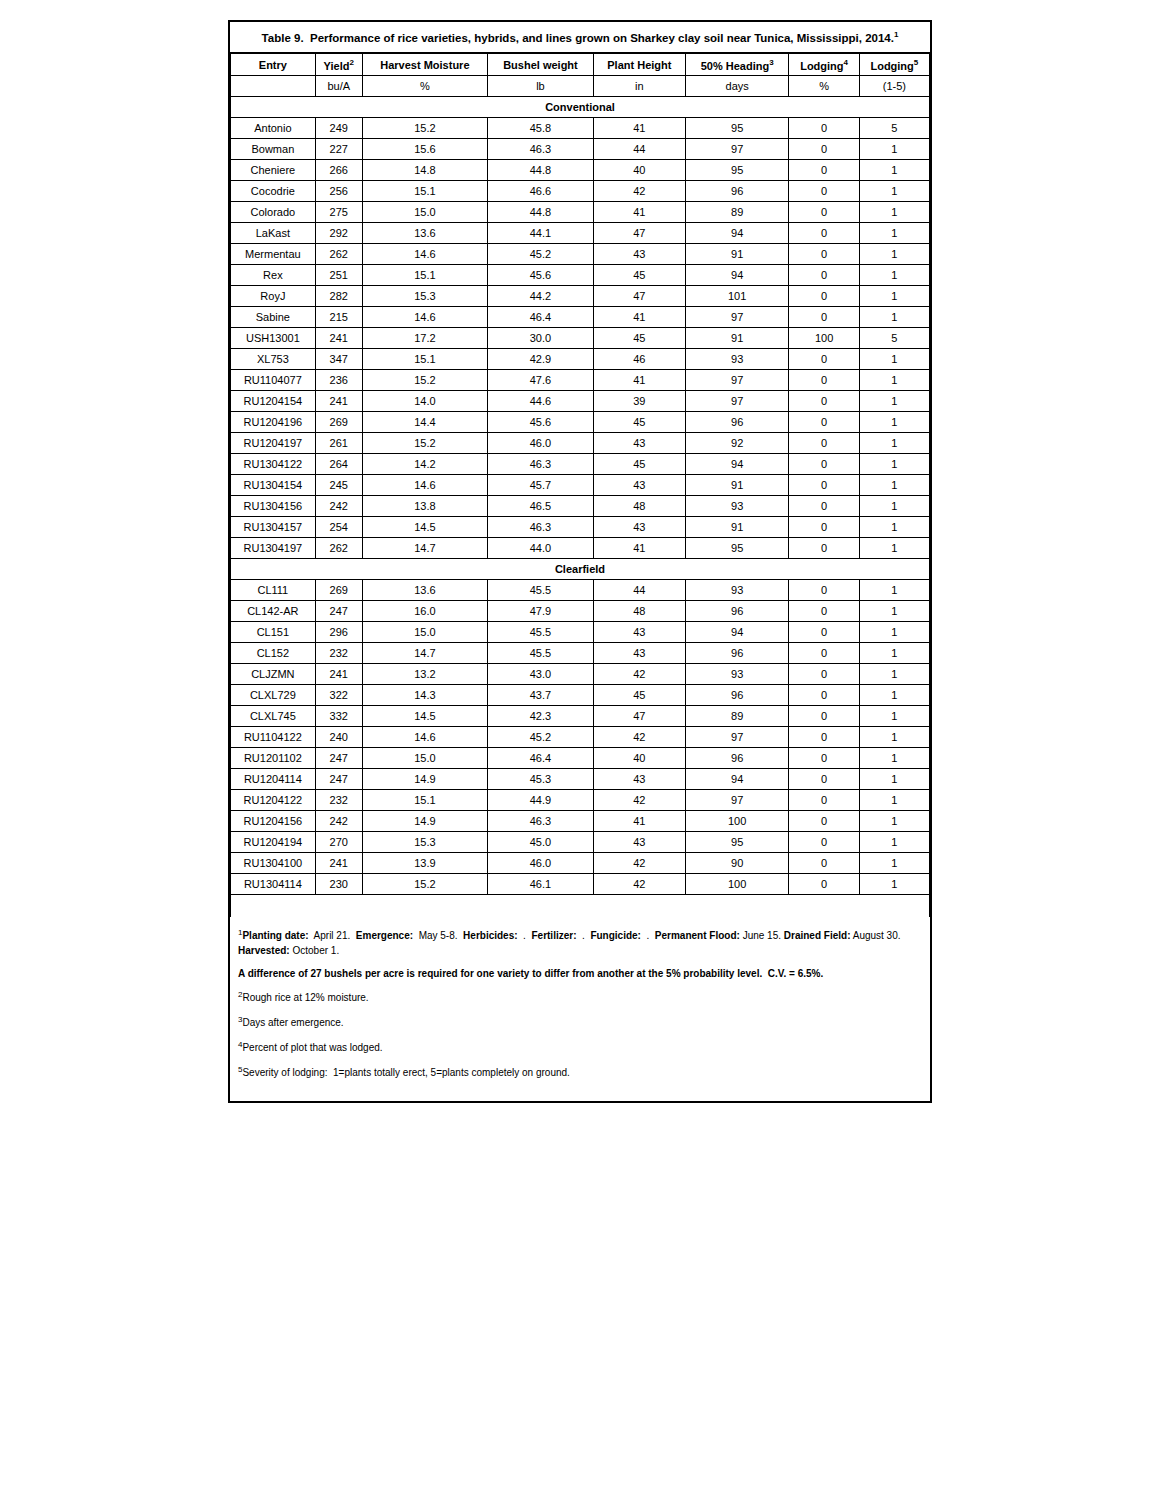Table 9. Performance of rice varieties, hybrids, and lines grown on Sharkey clay soil near Tunica, Mississippi, 2014. 1
| Entry | Yield 2 | Harvest Moisture | Bushel weight | Plant Height | 50% Heading 3 | Lodging 4 | Lodging 5 |
| --- | --- | --- | --- | --- | --- | --- | --- |
| | bu/A | % | lb | in | days | % | (1-5) |
| Conventional |
| Antonio | 249 | 15.2 | 45.8 | 41 | 95 | 0 | 5 |
| Bowman | 227 | 15.6 | 46.3 | 44 | 97 | 0 | 1 |
| Cheniere | 266 | 14.8 | 44.8 | 40 | 95 | 0 | 1 |
| Cocodrie | 256 | 15.1 | 46.6 | 42 | 96 | 0 | 1 |
| Colorado | 275 | 15.0 | 44.8 | 41 | 89 | 0 | 1 |
| LaKast | 292 | 13.6 | 44.1 | 47 | 94 | 0 | 1 |
| Mermentau | 262 | 14.6 | 45.2 | 43 | 91 | 0 | 1 |
| Rex | 251 | 15.1 | 45.6 | 45 | 94 | 0 | 1 |
| RoyJ | 282 | 15.3 | 44.2 | 47 | 101 | 0 | 1 |
| Sabine | 215 | 14.6 | 46.4 | 41 | 97 | 0 | 1 |
| USH13001 | 241 | 17.2 | 30.0 | 45 | 91 | 100 | 5 |
| XL753 | 347 | 15.1 | 42.9 | 46 | 93 | 0 | 1 |
| RU1104077 | 236 | 15.2 | 47.6 | 41 | 97 | 0 | 1 |
| RU1204154 | 241 | 14.0 | 44.6 | 39 | 97 | 0 | 1 |
| RU1204196 | 269 | 14.4 | 45.6 | 45 | 96 | 0 | 1 |
| RU1204197 | 261 | 15.2 | 46.0 | 43 | 92 | 0 | 1 |
| RU1304122 | 264 | 14.2 | 46.3 | 45 | 94 | 0 | 1 |
| RU1304154 | 245 | 14.6 | 45.7 | 43 | 91 | 0 | 1 |
| RU1304156 | 242 | 13.8 | 46.5 | 48 | 93 | 0 | 1 |
| RU1304157 | 254 | 14.5 | 46.3 | 43 | 91 | 0 | 1 |
| RU1304197 | 262 | 14.7 | 44.0 | 41 | 95 | 0 | 1 |
| Clearfield |
| CL111 | 269 | 13.6 | 45.5 | 44 | 93 | 0 | 1 |
| CL142-AR | 247 | 16.0 | 47.9 | 48 | 96 | 0 | 1 |
| CL151 | 296 | 15.0 | 45.5 | 43 | 94 | 0 | 1 |
| CL152 | 232 | 14.7 | 45.5 | 43 | 96 | 0 | 1 |
| CLJZMN | 241 | 13.2 | 43.0 | 42 | 93 | 0 | 1 |
| CLXL729 | 322 | 14.3 | 43.7 | 45 | 96 | 0 | 1 |
| CLXL745 | 332 | 14.5 | 42.3 | 47 | 89 | 0 | 1 |
| RU1104122 | 240 | 14.6 | 45.2 | 42 | 97 | 0 | 1 |
| RU1201102 | 247 | 15.0 | 46.4 | 40 | 96 | 0 | 1 |
| RU1204114 | 247 | 14.9 | 45.3 | 43 | 94 | 0 | 1 |
| RU1204122 | 232 | 15.1 | 44.9 | 42 | 97 | 0 | 1 |
| RU1204156 | 242 | 14.9 | 46.3 | 41 | 100 | 0 | 1 |
| RU1204194 | 270 | 15.3 | 45.0 | 43 | 95 | 0 | 1 |
| RU1304100 | 241 | 13.9 | 46.0 | 42 | 90 | 0 | 1 |
| RU1304114 | 230 | 15.2 | 46.1 | 42 | 100 | 0 | 1 |
1Planting date: April 21. Emergence: May 5-8. Herbicides: . Fertilizer: . Fungicide: . Permanent Flood: June 15. Drained Field: August 30. Harvested: October 1.
A difference of 27 bushels per acre is required for one variety to differ from another at the 5% probability level. C.V. = 6.5%.
2Rough rice at 12% moisture.
3Days after emergence.
4Percent of plot that was lodged.
5Severity of lodging: 1=plants totally erect, 5=plants completely on ground.